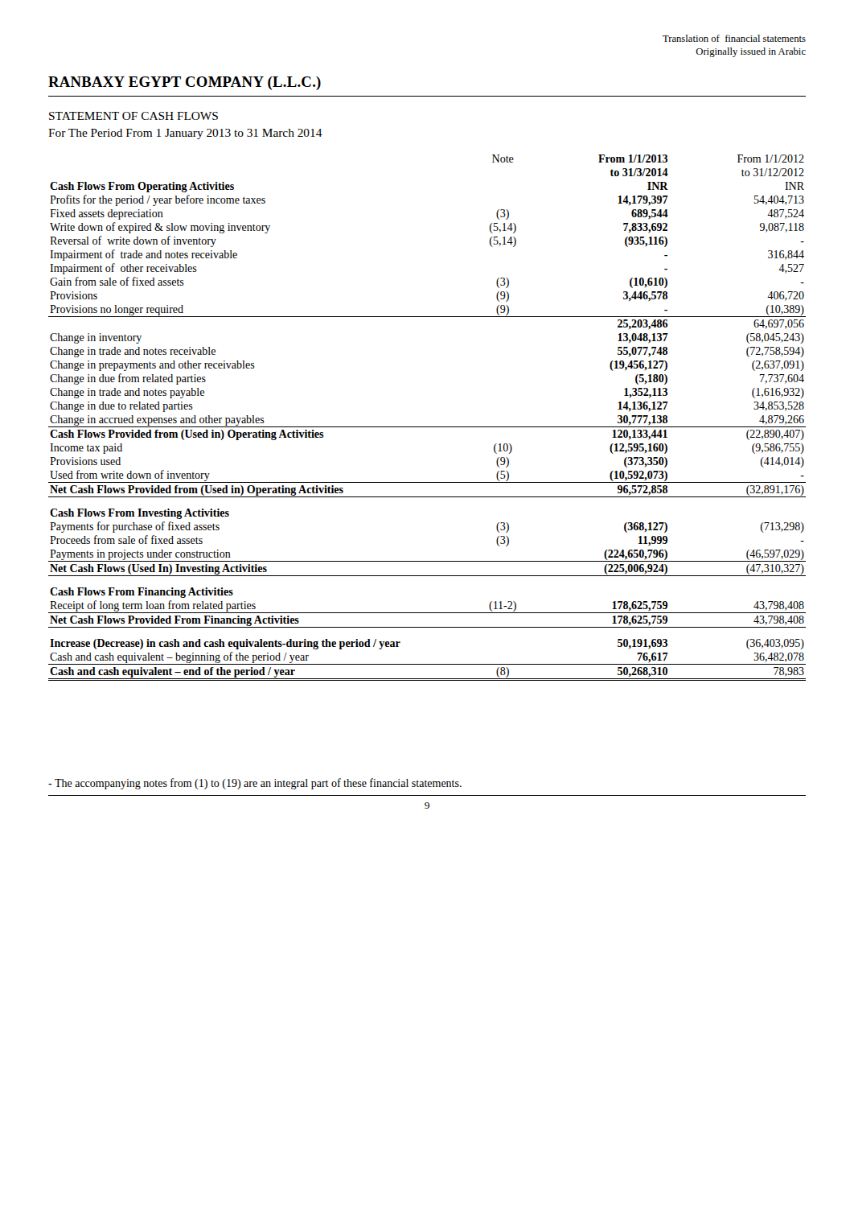Translation of financial statements
Originally issued in Arabic
RANBAXY EGYPT COMPANY (L.L.C.)
STATEMENT OF CASH FLOWS
For The Period From 1 January 2013 to 31 March 2014
| | Note | From 1/1/2013 | From 1/1/2012 |
| | | to 31/3/2014 | to 31/12/2012 |
| Cash Flows From Operating Activities | | INR | INR |
| Profits for the period / year before income taxes | | 14,179,397 | 54,404,713 |
| Fixed assets depreciation | (3) | 689,544 | 487,524 |
| Write down of expired & slow moving inventory | (5,14) | 7,833,692 | 9,087,118 |
| Reversal of write down of inventory | (5,14) | (935,116) | - |
| Impairment of trade and notes receivable | | - | 316,844 |
| Impairment of other receivables | | - | 4,527 |
| Gain from sale of fixed assets | (3) | (10,610) | - |
| Provisions | (9) | 3,446,578 | 406,720 |
| Provisions no longer required | (9) | - | (10,389) |
| | | 25,203,486 | 64,697,056 |
| Change in inventory | | 13,048,137 | (58,045,243) |
| Change in trade and notes receivable | | 55,077,748 | (72,758,594) |
| Change in prepayments and other receivables | | (19,456,127) | (2,637,091) |
| Change in due from related parties | | (5,180) | 7,737,604 |
| Change in trade and notes payable | | 1,352,113 | (1,616,932) |
| Change in due to related parties | | 14,136,127 | 34,853,528 |
| Change in accrued expenses and other payables | | 30,777,138 | 4,879,266 |
| Cash Flows Provided from (Used in) Operating Activities | | 120,133,441 | (22,890,407) |
| Income tax paid | (10) | (12,595,160) | (9,586,755) |
| Provisions used | (9) | (373,350) | (414,014) |
| Used from write down of inventory | (5) | (10,592,073) | - |
| Net Cash Flows Provided from (Used in) Operating Activities | | 96,572,858 | (32,891,176) |
| Cash Flows From Investing Activities | | | |
| Payments for purchase of fixed assets | (3) | (368,127) | (713,298) |
| Proceeds from sale of fixed assets | (3) | 11,999 | - |
| Payments in projects under construction | | (224,650,796) | (46,597,029) |
| Net Cash Flows (Used In) Investing Activities | | (225,006,924) | (47,310,327) |
| Cash Flows From Financing Activities | | | |
| Receipt of long term loan from related parties | (11-2) | 178,625,759 | 43,798,408 |
| Net Cash Flows Provided From Financing Activities | | 178,625,759 | 43,798,408 |
| Increase (Decrease) in cash and cash equivalents-during the period / year | | 50,191,693 | (36,403,095) |
| Cash and cash equivalent – beginning of the period / year | | 76,617 | 36,482,078 |
| Cash and cash equivalent – end of the period / year | (8) | 50,268,310 | 78,983 |
- The accompanying notes from (1) to (19) are an integral part of these financial statements.
9